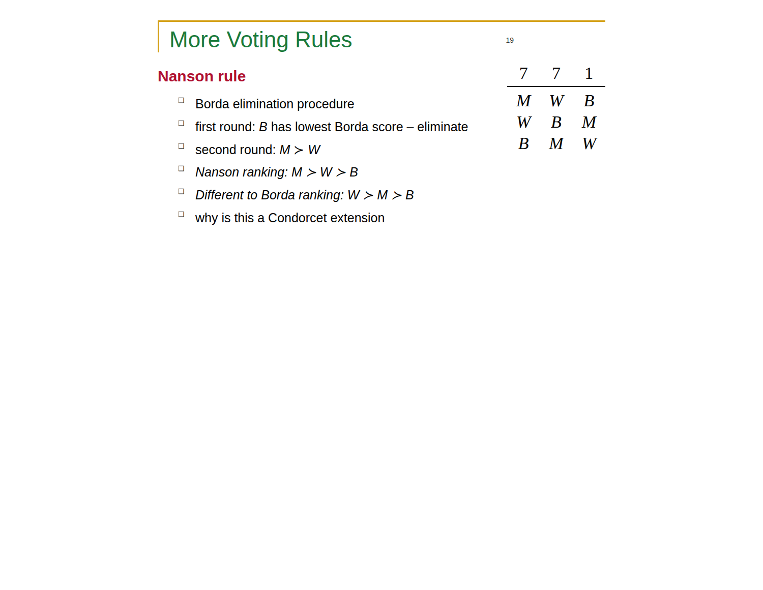More Voting Rules
19
Nanson rule
Borda elimination procedure
first round: B has lowest Borda score – eliminate
second round: M ≻ W
Nanson ranking: M ≻ W ≻ B
Different to Borda ranking: W ≻ M ≻ B
why is this a Condorcet extension
| 7 | 7 | 1 |
| M | W | B |
| W | B | M |
| B | M | W |